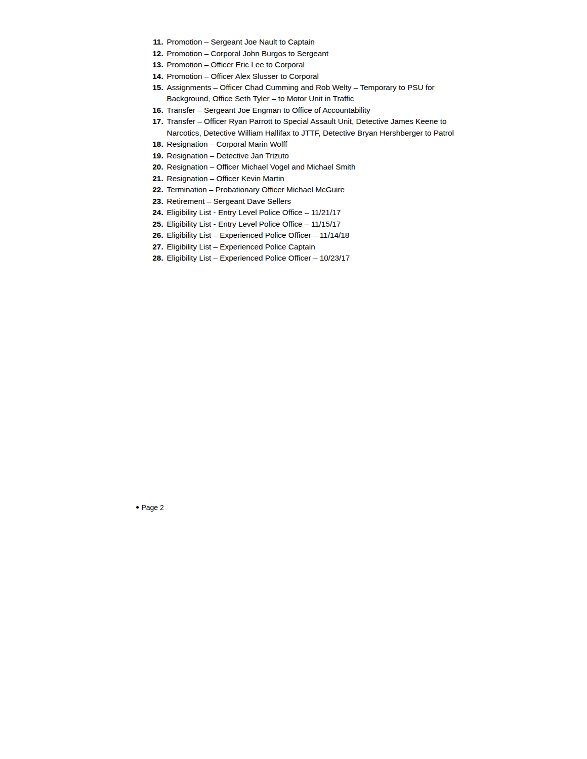11. Promotion – Sergeant Joe Nault to Captain
12. Promotion – Corporal John Burgos to Sergeant
13. Promotion – Officer Eric Lee to Corporal
14. Promotion – Officer Alex Slusser to Corporal
15. Assignments – Officer Chad Cumming and Rob Welty – Temporary to PSU for Background, Office Seth Tyler – to Motor Unit in Traffic
16. Transfer – Sergeant Joe Engman to Office of Accountability
17. Transfer – Officer Ryan Parrott to Special Assault Unit, Detective James Keene to Narcotics, Detective William Hallifax to JTTF, Detective Bryan Hershberger to Patrol
18. Resignation – Corporal Marin Wolff
19. Resignation – Detective Jan Trizuto
20. Resignation – Officer Michael Vogel and Michael Smith
21. Resignation – Officer Kevin Martin
22. Termination – Probationary Officer Michael McGuire
23. Retirement – Sergeant Dave Sellers
24. Eligibility List - Entry Level Police Office – 11/21/17
25. Eligibility List - Entry Level Police Office – 11/15/17
26. Eligibility List – Experienced Police Officer – 11/14/18
27. Eligibility List – Experienced Police Captain
28. Eligibility List – Experienced Police Officer – 10/23/17
●Page 2